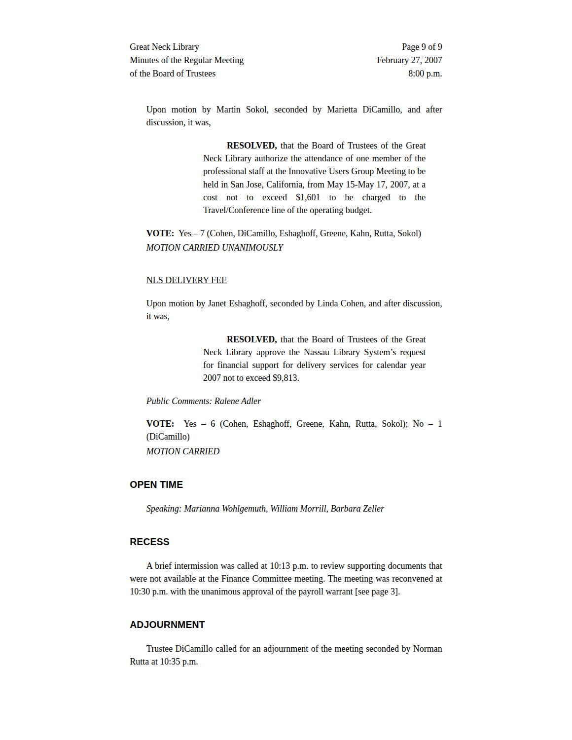| Great Neck Library | Page 9 of 9 |
| Minutes of the Regular Meeting | February 27, 2007 |
| of the Board of Trustees | 8:00 p.m. |
Upon motion by Martin Sokol, seconded by Marietta DiCamillo, and after discussion, it was,
RESOLVED, that the Board of Trustees of the Great Neck Library authorize the attendance of one member of the professional staff at the Innovative Users Group Meeting to be held in San Jose, California, from May 15-May 17, 2007, at a cost not to exceed $1,601 to be charged to the Travel/Conference line of the operating budget.
VOTE: Yes – 7 (Cohen, DiCamillo, Eshaghoff, Greene, Kahn, Rutta, Sokol)
MOTION CARRIED UNANIMOUSLY
NLS DELIVERY FEE
Upon motion by Janet Eshaghoff, seconded by Linda Cohen, and after discussion, it was,
RESOLVED, that the Board of Trustees of the Great Neck Library approve the Nassau Library System’s request for financial support for delivery services for calendar year 2007 not to exceed $9,813.
Public Comments: Ralene Adler
VOTE: Yes – 6 (Cohen, Eshaghoff, Greene, Kahn, Rutta, Sokol); No – 1 (DiCamillo)
MOTION CARRIED
OPEN TIME
Speaking: Marianna Wohlgemuth, William Morrill, Barbara Zeller
RECESS
A brief intermission was called at 10:13 p.m. to review supporting documents that were not available at the Finance Committee meeting. The meeting was reconvened at 10:30 p.m. with the unanimous approval of the payroll warrant [see page 3].
ADJOURNMENT
Trustee DiCamillo called for an adjournment of the meeting seconded by Norman Rutta at 10:35 p.m.